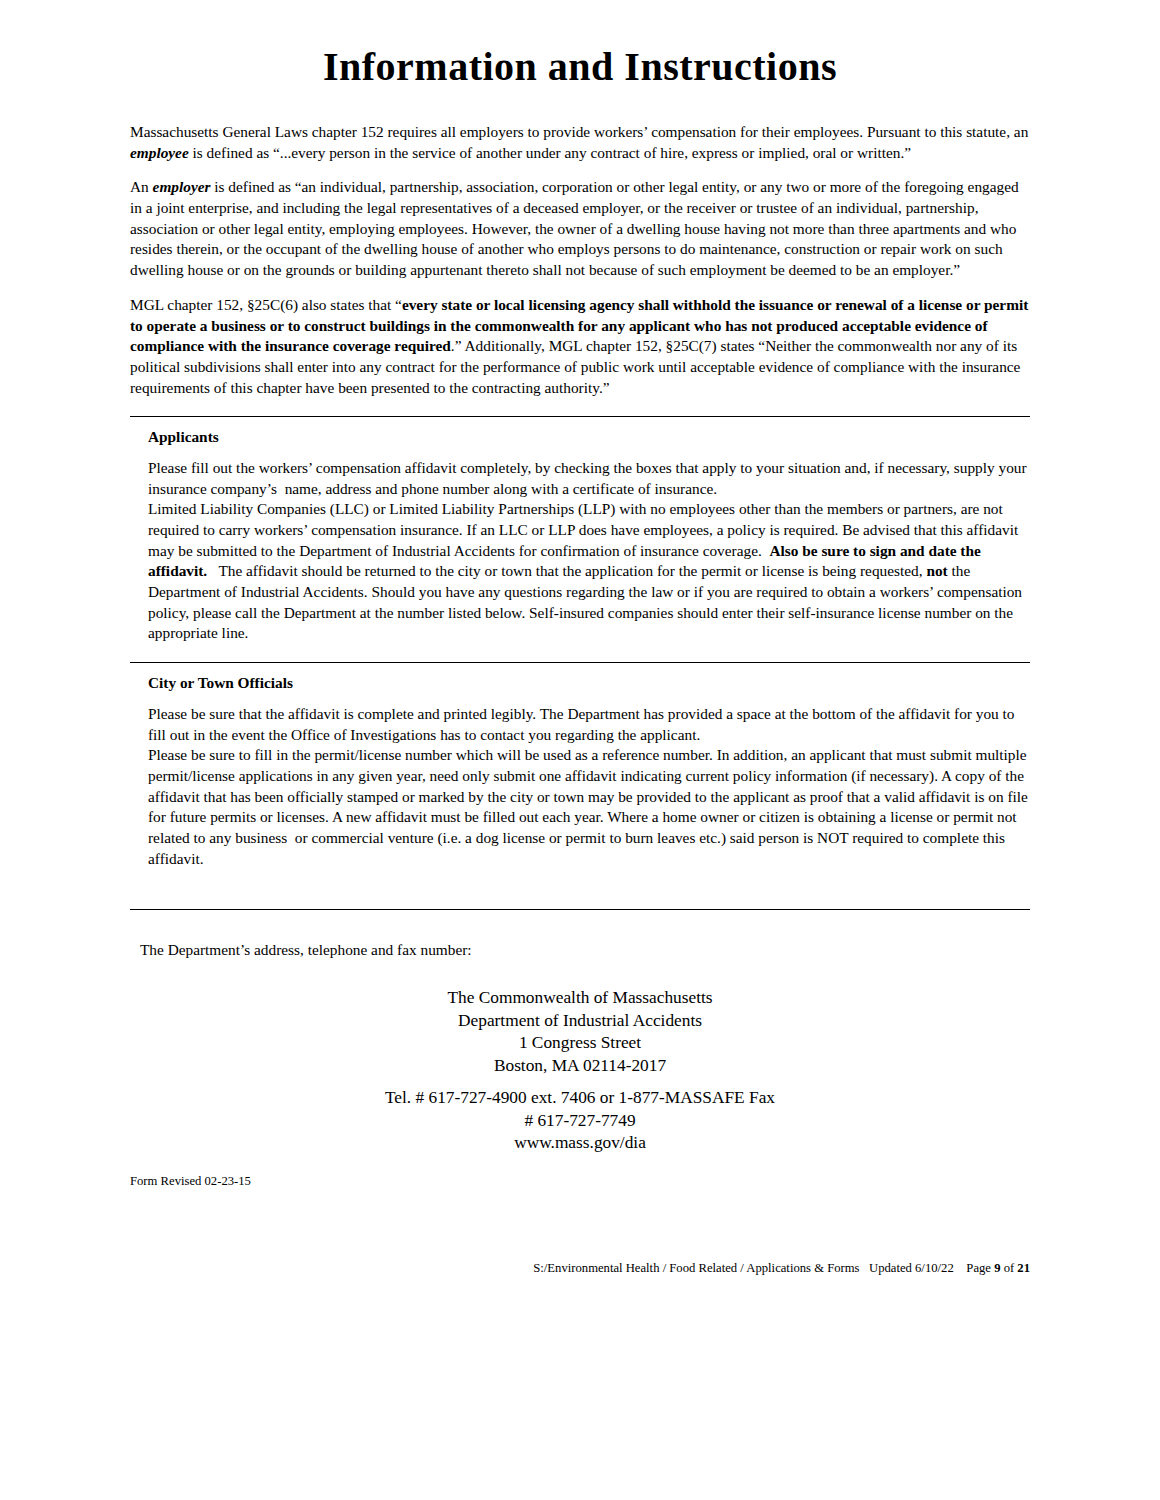Information and Instructions
Massachusetts General Laws chapter 152 requires all employers to provide workers’ compensation for their employees. Pursuant to this statute, an employee is defined as “...every person in the service of another under any contract of hire, express or implied, oral or written.”
An employer is defined as “an individual, partnership, association, corporation or other legal entity, or any two or more of the foregoing engaged in a joint enterprise, and including the legal representatives of a deceased employer, or the receiver or trustee of an individual, partnership, association or other legal entity, employing employees. However, the owner of a dwelling house having not more than three apartments and who resides therein, or the occupant of the dwelling house of another who employs persons to do maintenance, construction or repair work on such dwelling house or on the grounds or building appurtenant thereto shall not because of such employment be deemed to be an employer.”
MGL chapter 152, §25C(6) also states that “every state or local licensing agency shall withhold the issuance or renewal of a license or permit to operate a business or to construct buildings in the commonwealth for any applicant who has not produced acceptable evidence of compliance with the insurance coverage required.” Additionally, MGL chapter 152, §25C(7) states “Neither the commonwealth nor any of its political subdivisions shall enter into any contract for the performance of public work until acceptable evidence of compliance with the insurance requirements of this chapter have been presented to the contracting authority.”
Applicants
Please fill out the workers’ compensation affidavit completely, by checking the boxes that apply to your situation and, if necessary, supply your insurance company’s name, address and phone number along with a certificate of insurance.
Limited Liability Companies (LLC) or Limited Liability Partnerships (LLP) with no employees other than the members or partners, are not required to carry workers’ compensation insurance. If an LLC or LLP does have employees, a policy is required. Be advised that this affidavit may be submitted to the Department of Industrial Accidents for confirmation of insurance coverage. Also be sure to sign and date the affidavit. The affidavit should be returned to the city or town that the application for the permit or license is being requested, not the Department of Industrial Accidents. Should you have any questions regarding the law or if you are required to obtain a workers’ compensation policy, please call the Department at the number listed below. Self-insured companies should enter their self-insurance license number on the appropriate line.
City or Town Officials
Please be sure that the affidavit is complete and printed legibly. The Department has provided a space at the bottom of the affidavit for you to fill out in the event the Office of Investigations has to contact you regarding the applicant.
Please be sure to fill in the permit/license number which will be used as a reference number. In addition, an applicant that must submit multiple permit/license applications in any given year, need only submit one affidavit indicating current policy information (if necessary). A copy of the affidavit that has been officially stamped or marked by the city or town may be provided to the applicant as proof that a valid affidavit is on file for future permits or licenses. A new affidavit must be filled out each year. Where a home owner or citizen is obtaining a license or permit not related to any business or commercial venture (i.e. a dog license or permit to burn leaves etc.) said person is NOT required to complete this affidavit.
The Department’s address, telephone and fax number:
The Commonwealth of Massachusetts
Department of Industrial Accidents
1 Congress Street
Boston, MA 02114-2017
Tel. # 617-727-4900 ext. 7406 or 1-877-MASSAFE Fax
# 617-727-7749
www.mass.gov/dia
Form Revised 02-23-15
S:/Environmental Health / Food Related / Applications & Forms Updated 6/10/22 Page 9 of 21